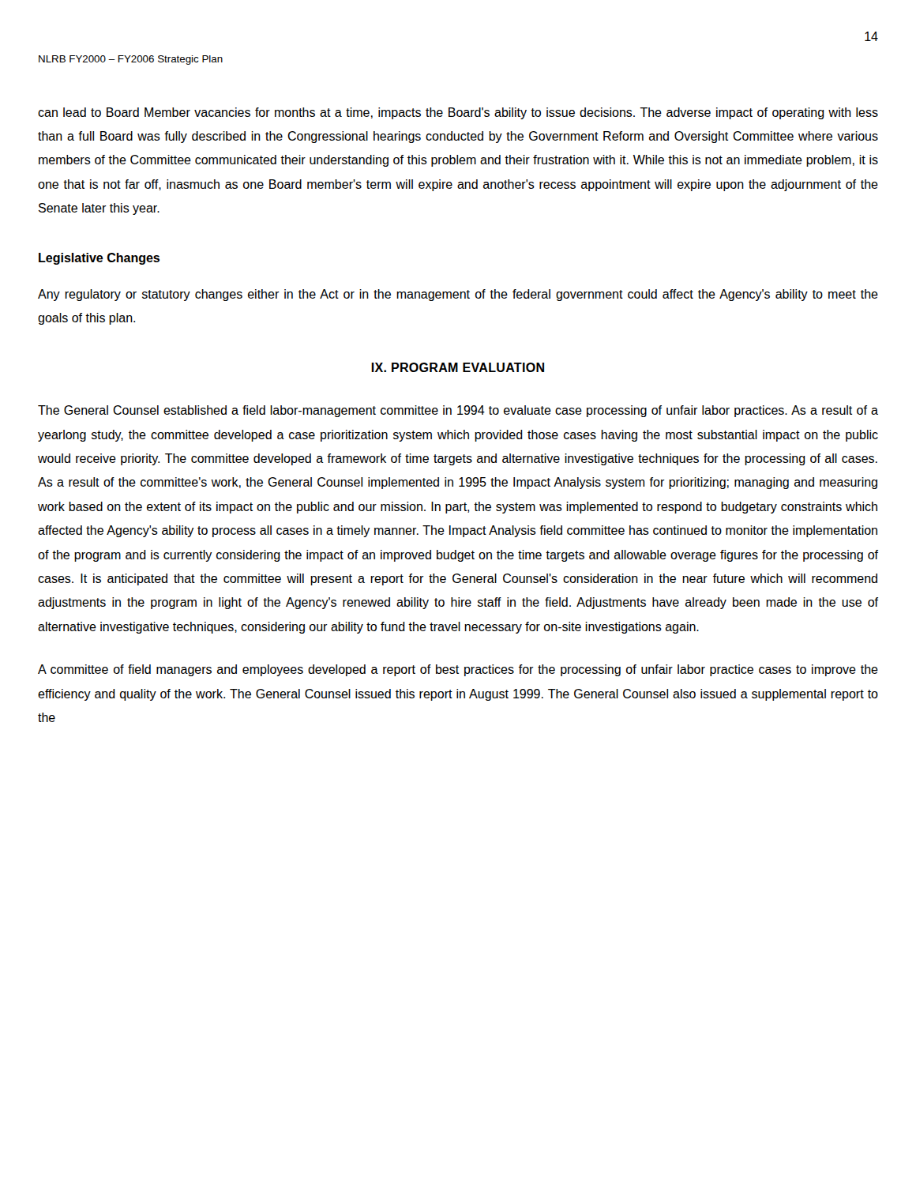14
NLRB FY2000 – FY2006 Strategic Plan
can lead to Board Member vacancies for months at a time, impacts the Board's ability to issue decisions. The adverse impact of operating with less than a full Board was fully described in the Congressional hearings conducted by the Government Reform and Oversight Committee where various members of the Committee communicated their understanding of this problem and their frustration with it. While this is not an immediate problem, it is one that is not far off, inasmuch as one Board member's term will expire and another's recess appointment will expire upon the adjournment of the Senate later this year.
Legislative Changes
Any regulatory or statutory changes either in the Act or in the management of the federal government could affect the Agency's ability to meet the goals of this plan.
IX. PROGRAM EVALUATION
The General Counsel established a field labor-management committee in 1994 to evaluate case processing of unfair labor practices. As a result of a yearlong study, the committee developed a case prioritization system which provided those cases having the most substantial impact on the public would receive priority. The committee developed a framework of time targets and alternative investigative techniques for the processing of all cases. As a result of the committee's work, the General Counsel implemented in 1995 the Impact Analysis system for prioritizing; managing and measuring work based on the extent of its impact on the public and our mission. In part, the system was implemented to respond to budgetary constraints which affected the Agency's ability to process all cases in a timely manner. The Impact Analysis field committee has continued to monitor the implementation of the program and is currently considering the impact of an improved budget on the time targets and allowable overage figures for the processing of cases. It is anticipated that the committee will present a report for the General Counsel's consideration in the near future which will recommend adjustments in the program in light of the Agency's renewed ability to hire staff in the field. Adjustments have already been made in the use of alternative investigative techniques, considering our ability to fund the travel necessary for on-site investigations again.
A committee of field managers and employees developed a report of best practices for the processing of unfair labor practice cases to improve the efficiency and quality of the work. The General Counsel issued this report in August 1999. The General Counsel also issued a supplemental report to the